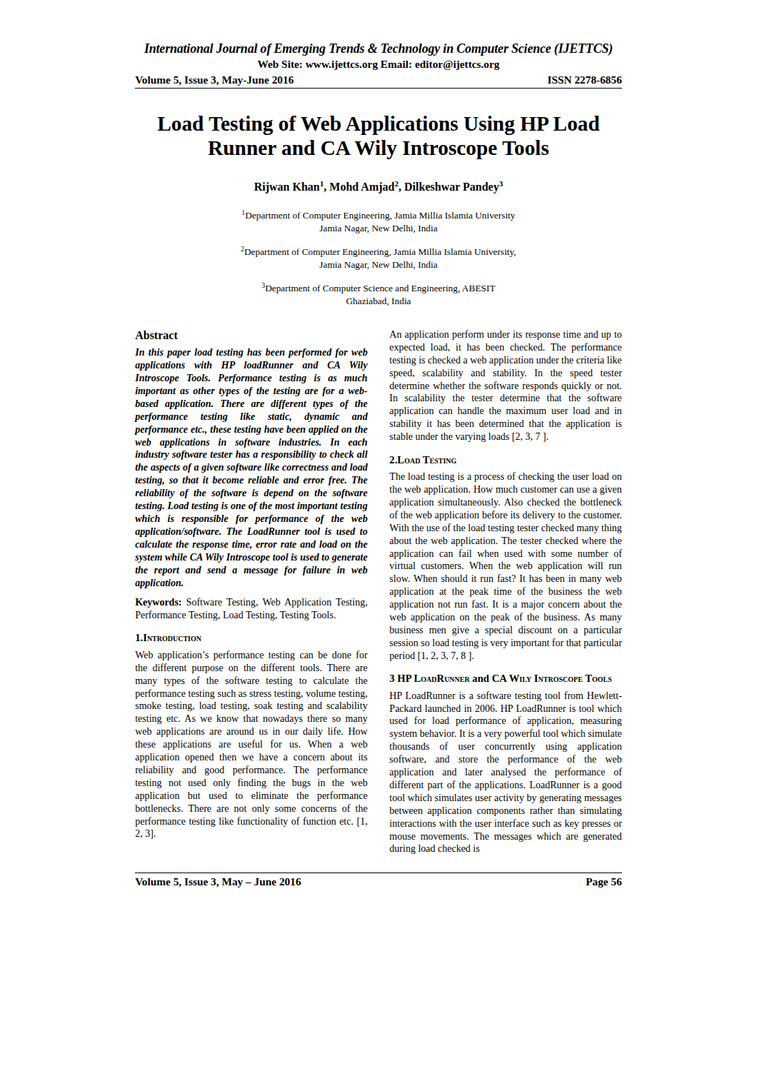International Journal of Emerging Trends & Technology in Computer Science (IJETTCS)
Web Site: www.ijettcs.org Email: editor@ijettcs.org
Volume 5, Issue 3, May-June 2016 ISSN 2278-6856
Load Testing of Web Applications Using HP Load Runner and CA Wily Introscope Tools
Rijwan Khan1, Mohd Amjad2, Dilkeshwar Pandey3
1Department of Computer Engineering, Jamia Millia Islamia University
Jamia Nagar, New Delhi, India
2Department of Computer Engineering, Jamia Millia Islamia University,
Jamia Nagar, New Delhi, India
3Department of Computer Science and Engineering, ABESIT
Ghaziabad, India
Abstract
In this paper load testing has been performed for web applications with HP loadRunner and CA Wily Introscope Tools. Performance testing is as much important as other types of the testing are for a web-based application. There are different types of the performance testing like static, dynamic and performance etc., these testing have been applied on the web applications in software industries. In each industry software tester has a responsibility to check all the aspects of a given software like correctness and load testing, so that it become reliable and error free. The reliability of the software is depend on the software testing. Load testing is one of the most important testing which is responsible for performance of the web application/software. The LoadRunner tool is used to calculate the response time, error rate and load on the system while CA Wily Introscope tool is used to generate the report and send a message for failure in web application.
Keywords: Software Testing, Web Application Testing, Performance Testing, Load Testing, Testing Tools.
1. Introduction
Web application’s performance testing can be done for the different purpose on the different tools. There are many types of the software testing to calculate the performance testing such as stress testing, volume testing, smoke testing, load testing, soak testing and scalability testing etc. As we know that nowadays there so many web applications are around us in our daily life. How these applications are useful for us. When a web application opened then we have a concern about its reliability and good performance. The performance testing not used only finding the bugs in the web application but used to eliminate the performance bottlenecks. There are not only some concerns of the performance testing like functionality of function etc. [1, 2, 3].
An application perform under its response time and up to expected load, it has been checked. The performance testing is checked a web application under the criteria like speed, scalability and stability. In the speed tester determine whether the software responds quickly or not. In scalability the tester determine that the software application can handle the maximum user load and in stability it has been determined that the application is stable under the varying loads [2, 3, 7 ].
2. Load Testing
The load testing is a process of checking the user load on the web application. How much customer can use a given application simultaneously. Also checked the bottleneck of the web application before its delivery to the customer. With the use of the load testing tester checked many thing about the web application. The tester checked where the application can fail when used with some number of virtual customers. When the web application will run slow. When should it run fast? It has been in many web application at the peak time of the business the web application not run fast. It is a major concern about the web application on the peak of the business. As many business men give a special discount on a particular session so load testing is very important for that particular period [1, 2, 3, 7, 8 ].
3 HP LoadRunner and CA Wily Introscope Tools
HP LoadRunner is a software testing tool from Hewlett-Packard launched in 2006. HP LoadRunner is tool which used for load performance of application, measuring system behavior. It is a very powerful tool which simulate thousands of user concurrently using application software, and store the performance of the web application and later analysed the performance of different part of the applications. LoadRunner is a good tool which simulates user activity by generating messages between application components rather than simulating interactions with the user interface such as key presses or mouse movements. The messages which are generated during load checked is
Volume 5, Issue 3, May – June 2016 Page 56